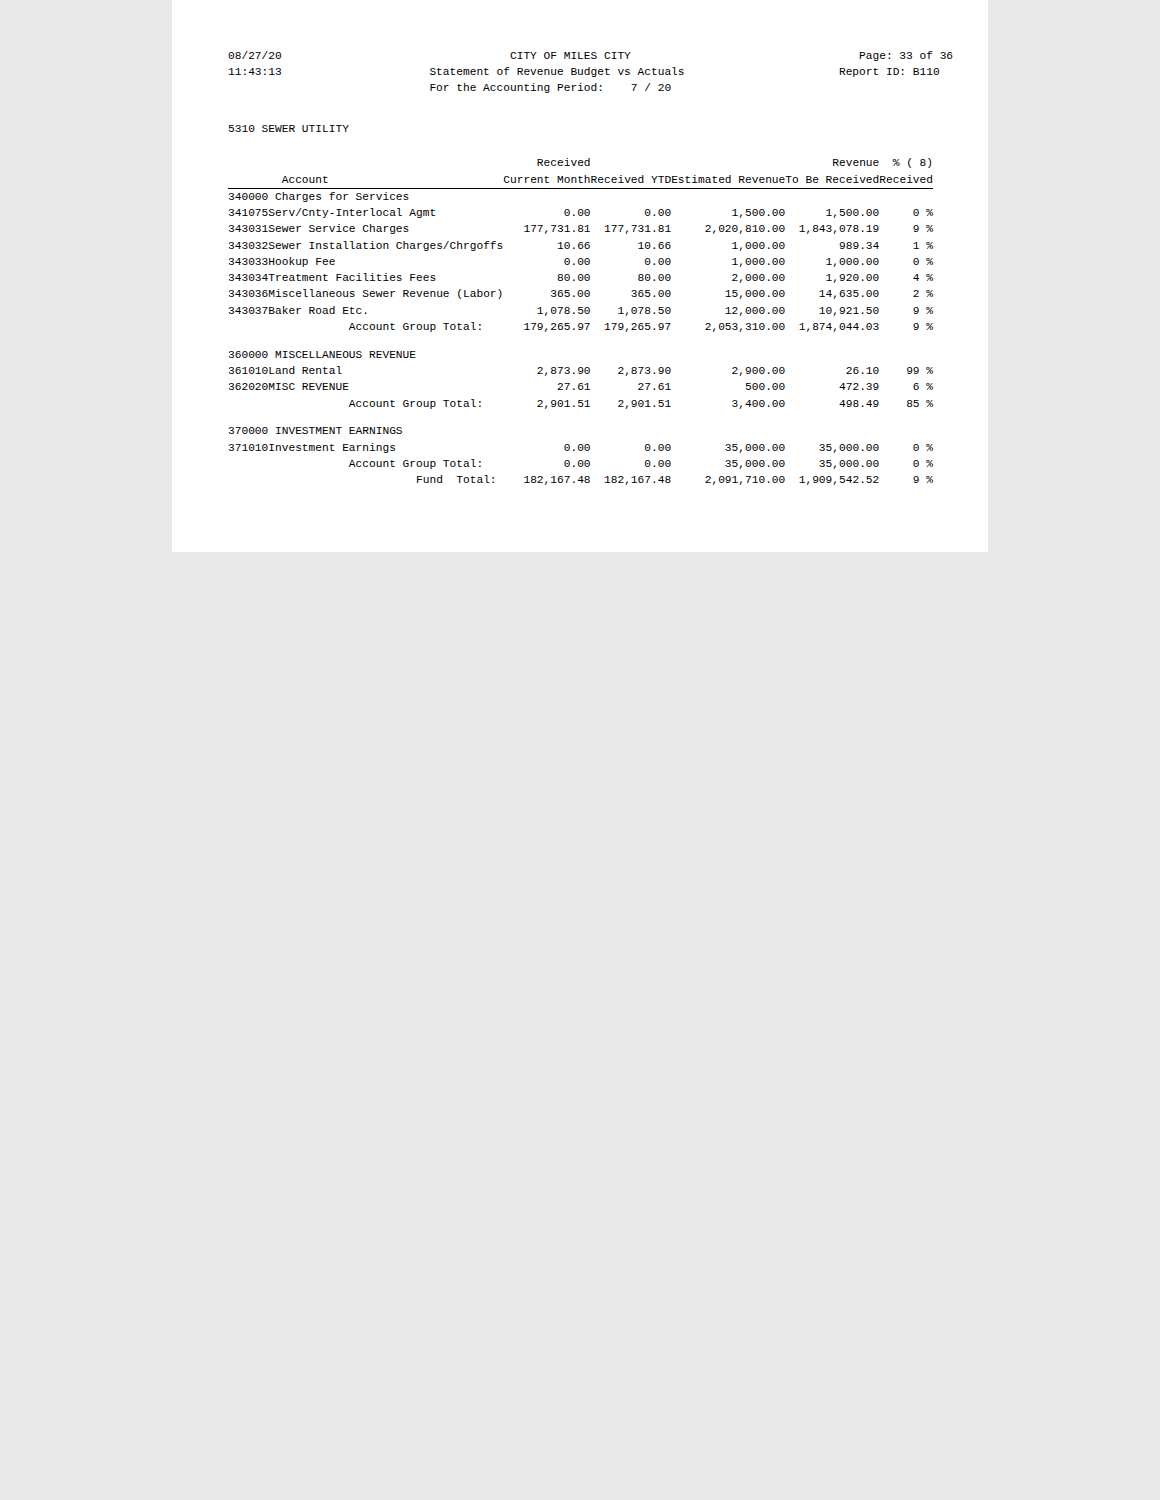08/27/20                                  CITY OF MILES CITY                                  Page: 33 of 36
11:43:13                      Statement of Revenue Budget vs Actuals                       Report ID: B110
                              For the Accounting Period:    7 / 20
5310 SEWER UTILITY
| | Received | | | Revenue | % ( 8) |
| --- | --- | --- | --- | --- | --- |
| Account | Current Month | Received YTD | Estimated Revenue | To Be Received | Received |
| 340000 Charges for Services | | | | | |
| 341075 | Serv/Cnty-Interlocal Agmt | 0.00 | 0.00 | 1,500.00 | 1,500.00 | 0 % |
| 343031 | Sewer Service Charges | 177,731.81 | 177,731.81 | 2,020,810.00 | 1,843,078.19 | 9 % |
| 343032 | Sewer Installation Charges/Chrgoffs | 10.66 | 10.66 | 1,000.00 | 989.34 | 1 % |
| 343033 | Hookup Fee | 0.00 | 0.00 | 1,000.00 | 1,000.00 | 0 % |
| 343034 | Treatment Facilities Fees | 80.00 | 80.00 | 2,000.00 | 1,920.00 | 4 % |
| 343036 | Miscellaneous Sewer Revenue (Labor) | 365.00 | 365.00 | 15,000.00 | 14,635.00 | 2 % |
| 343037 | Baker Road Etc. | 1,078.50 | 1,078.50 | 12,000.00 | 10,921.50 | 9 % |
| | Account Group Total: | 179,265.97 | 179,265.97 | 2,053,310.00 | 1,874,044.03 | 9 % |
| 360000 MISCELLANEOUS REVENUE | | | | | |
| 361010 | Land Rental | 2,873.90 | 2,873.90 | 2,900.00 | 26.10 | 99 % |
| 362020 | MISC REVENUE | 27.61 | 27.61 | 500.00 | 472.39 | 6 % |
| | Account Group Total: | 2,901.51 | 2,901.51 | 3,400.00 | 498.49 | 85 % |
| 370000 INVESTMENT EARNINGS | | | | | |
| 371010 | Investment Earnings | 0.00 | 0.00 | 35,000.00 | 35,000.00 | 0 % |
| | Account Group Total: | 0.00 | 0.00 | 35,000.00 | 35,000.00 | 0 % |
| | Fund Total: | 182,167.48 | 182,167.48 | 2,091,710.00 | 1,909,542.52 | 9 % |